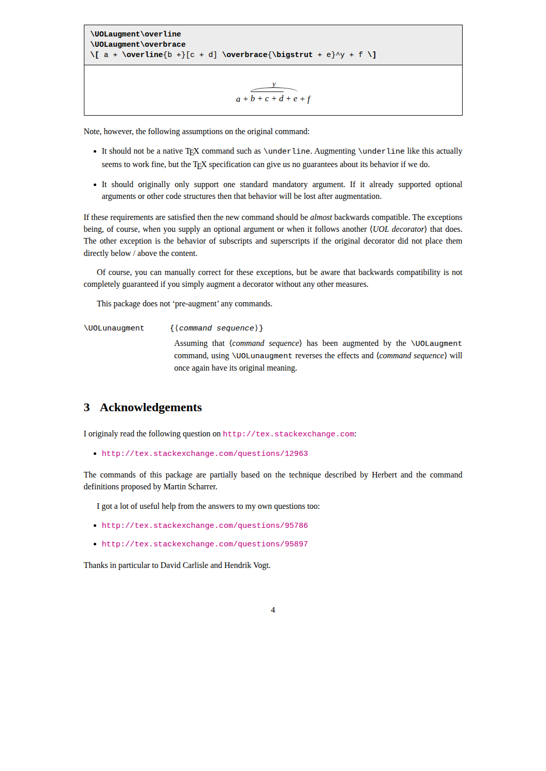\UOLaugment\overline
\UOLaugment\overbrace
\[ a + \overline{b +}[c + d] \overbrace{\bigstrut + e}^y + f \]
a + y b + c + d + e + f
Note, however, the following assumptions on the original command:
It should not be a native TEX command such as \underline. Augmenting \underline like this actually seems to work fine, but the TEX specification can give us no guarantees about its behavior if we do.
It should originally only support one standard mandatory argument. If it already supported optional arguments or other code structures then that behavior will be lost after augmentation.
If these requirements are satisfied then the new command should be almost backwards compatible. The exceptions being, of course, when you supply an optional argument or when it follows another ⟨UOL decorator⟩ that does. The other exception is the behavior of subscripts and superscripts if the original decorator did not place them directly below / above the content.
Of course, you can manually correct for these exceptions, but be aware that backwards compatibility is not completely guaranteed if you simply augment a decorator without any other measures.
This package does not ‘pre-augment’ any commands.
\UOLunaugment
{⟨command sequence⟩}
Assuming that ⟨command sequence⟩ has been augmented by the \UOLaugment command, using \UOLunaugment reverses the effects and ⟨command sequence⟩ will once again have its original meaning.
3 Acknowledgements
I originaly read the following question on http://tex.stackexchange.com:
http://tex.stackexchange.com/questions/12963
The commands of this package are partially based on the technique described by Herbert and the command definitions proposed by Martin Scharrer.
I got a lot of useful help from the answers to my own questions too:
http://tex.stackexchange.com/questions/95786
http://tex.stackexchange.com/questions/95897
Thanks in particular to David Carlisle and Hendrik Vogt.
4